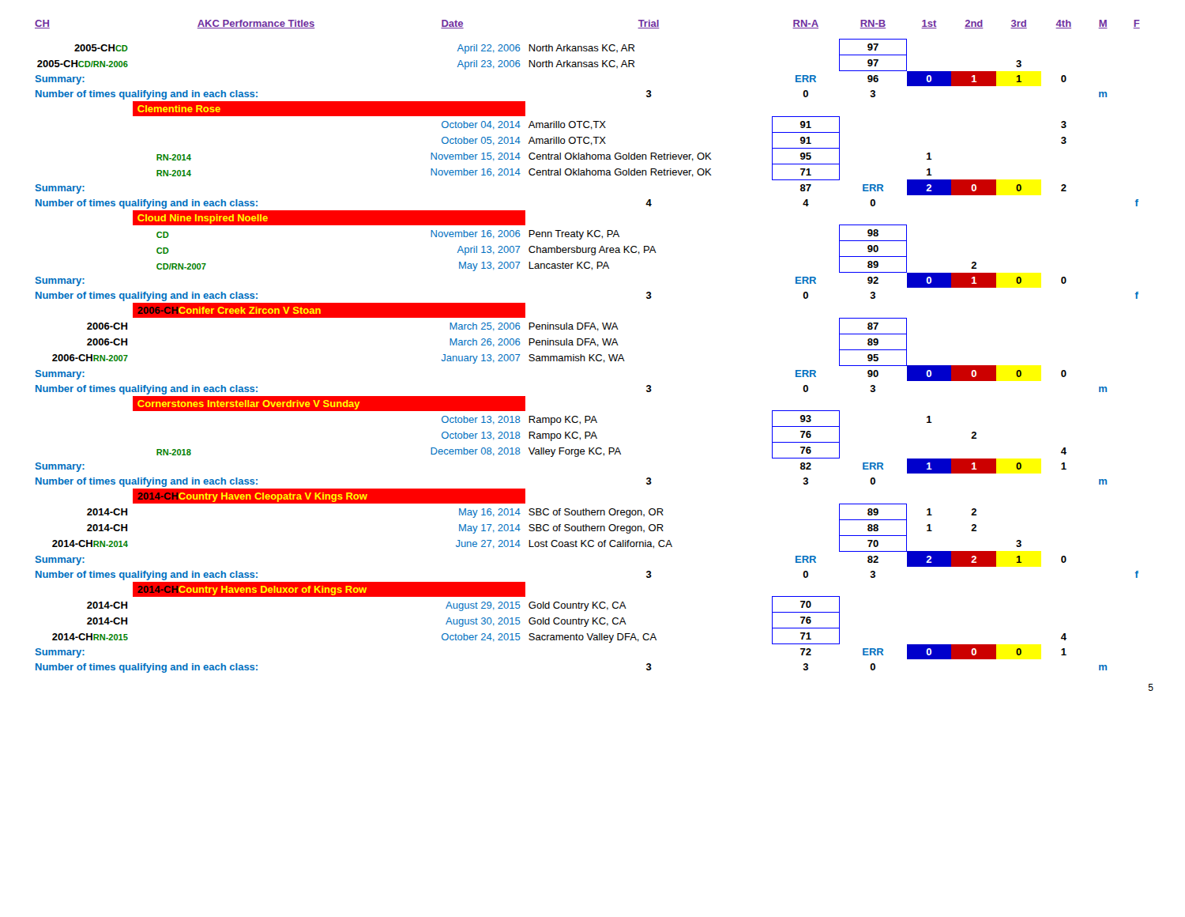| CH | AKC Performance Titles | Date | Trial | RN-A | RN-B | 1st | 2nd | 3rd | 4th | M | F |
| 2005-CH CD | | April 22, 2006 | North Arkansas KC, AR | | 97 | | | | | | |
| 2005-CH CD/RN-2006 | | April 23, 2006 | North Arkansas KC, AR | | 97 | | | 3 | | | |
| Summary: | | | | ERR | 96 | 0 | 1 | 1 | 0 | | |
| Number of times qualifying and in each class: | | 3 | 0 | 3 | | | | | m | |
| | Clementine Rose | | | | | | | | | |
| | | October 04, 2014 | Amarillo OTC,TX | 91 | | | | | 3 | | |
| | | October 05, 2014 | Amarillo OTC,TX | 91 | | | | | 3 | | |
| | RN-2014 | November 15, 2014 | Central Oklahoma Golden Retriever, OK | 95 | | 1 | | | | | |
| | RN-2014 | November 16, 2014 | Central Oklahoma Golden Retriever, OK | 71 | | 1 | | | | | |
| Summary: | | | | 87 | ERR | 2 | 0 | 0 | 2 | | |
| Number of times qualifying and in each class: | | 4 | 4 | 0 | | | | | | f |
| | Cloud Nine Inspired Noelle | | | | | | | | | |
| | CD | November 16, 2006 | Penn Treaty KC, PA | | 98 | | | | | | |
| | CD | April 13, 2007 | Chambersburg Area KC, PA | | 90 | | | | | | |
| | CD/RN-2007 | May 13, 2007 | Lancaster KC, PA | | 89 | | 2 | | | | |
| Summary: | | | | ERR | 92 | 0 | 1 | 0 | 0 | | |
| Number of times qualifying and in each class: | | 3 | 0 | 3 | | | | | | f |
| | 2006-CH Conifer Creek Zircon V Stoan | | | | | | | | | |
| 2006-CH | | March 25, 2006 | Peninsula DFA, WA | | 87 | | | | | | |
| 2006-CH | | March 26, 2006 | Peninsula DFA, WA | | 89 | | | | | | |
| 2006-CH RN-2007 | | January 13, 2007 | Sammamish KC, WA | | 95 | | | | | | |
| Summary: | | | | ERR | 90 | 0 | 0 | 0 | 0 | | |
| Number of times qualifying and in each class: | | 3 | 0 | 3 | | | | | m | |
| | Cornerstones Interstellar Overdrive V Sunday | | | | | | | | | |
| | | October 13, 2018 | Rampo KC, PA | 93 | | 1 | | | | | |
| | | October 13, 2018 | Rampo KC, PA | 76 | | | 2 | | | | |
| | RN-2018 | December 08, 2018 | Valley Forge KC, PA | 76 | | | | | 4 | | |
| Summary: | | | | 82 | ERR | 1 | 1 | 0 | 1 | | |
| Number of times qualifying and in each class: | | 3 | 3 | 0 | | | | | m | |
| | 2014-CH Country Haven Cleopatra V Kings Row | | | | | | | | | |
| 2014-CH | | May 16, 2014 | SBC of Southern Oregon, OR | | 89 | 1 | 2 | | | | |
| 2014-CH | | May 17, 2014 | SBC of Southern Oregon, OR | | 88 | 1 | 2 | | | | |
| 2014-CH RN-2014 | | June 27, 2014 | Lost Coast KC of California, CA | | 70 | | | 3 | | | |
| Summary: | | | | ERR | 82 | 2 | 2 | 1 | 0 | | |
| Number of times qualifying and in each class: | | 3 | 0 | 3 | | | | | | f |
| | 2014-CH Country Havens Deluxor of Kings Row | | | | | | | | | |
| 2014-CH | | August 29, 2015 | Gold Country KC, CA | 70 | | | | | | | |
| 2014-CH | | August 30, 2015 | Gold Country KC, CA | 76 | | | | | | | |
| 2014-CH RN-2015 | | October 24, 2015 | Sacramento Valley DFA, CA | 71 | | | | | 4 | | |
| Summary: | | | | 72 | ERR | 0 | 0 | 0 | 1 | | |
| Number of times qualifying and in each class: | | 3 | 3 | 0 | | | | | m | |
5